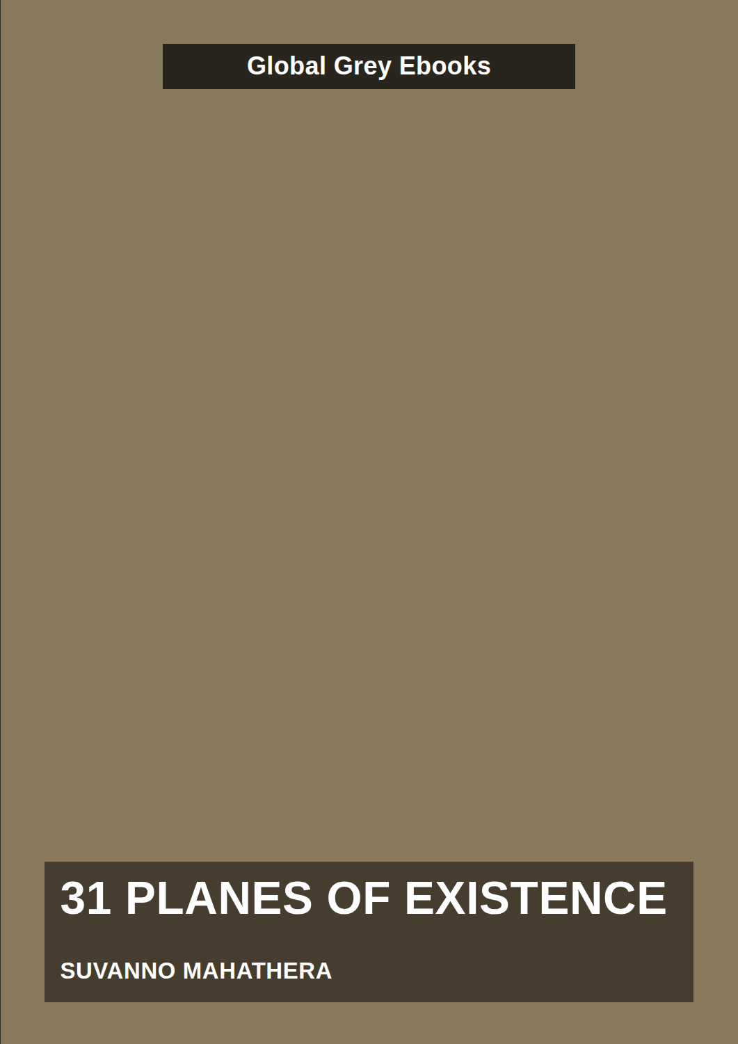Global Grey Ebooks
31 Planes of Existence
Suvanno Mahathera